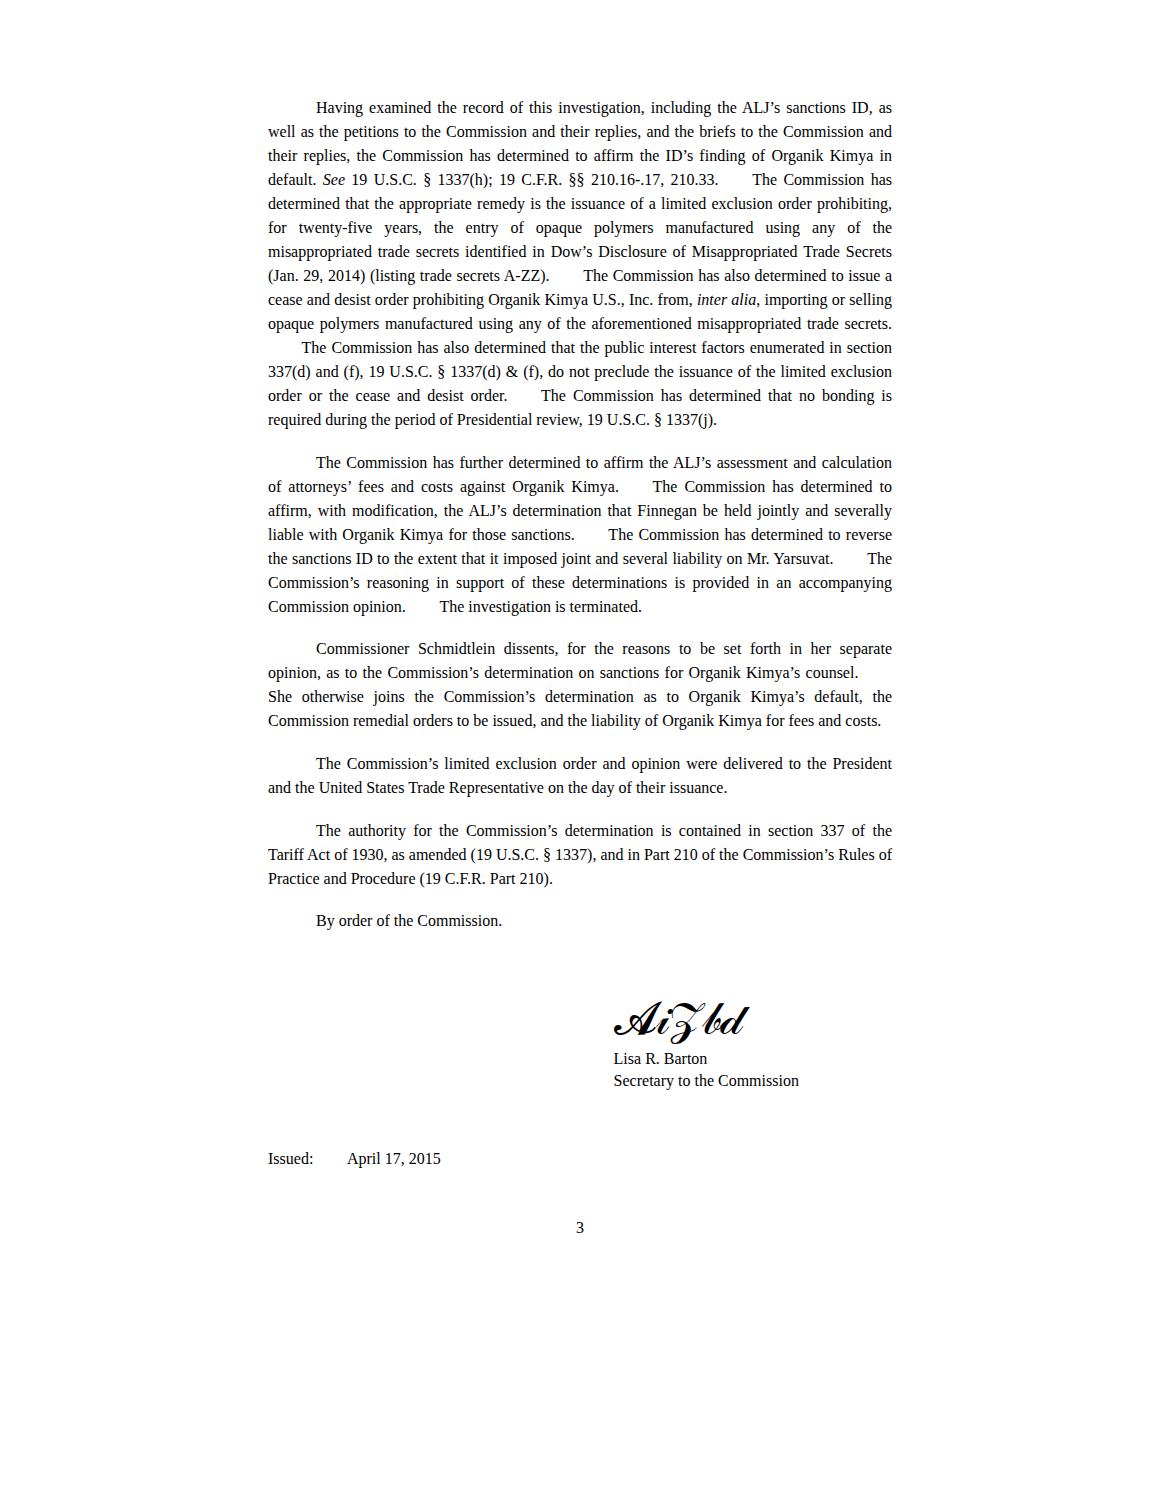Having examined the record of this investigation, including the ALJ’s sanctions ID, as well as the petitions to the Commission and their replies, and the briefs to the Commission and their replies, the Commission has determined to affirm the ID’s finding of Organik Kimya in default. See 19 U.S.C. § 1337(h); 19 C.F.R. §§ 210.16-.17, 210.33. The Commission has determined that the appropriate remedy is the issuance of a limited exclusion order prohibiting, for twenty-five years, the entry of opaque polymers manufactured using any of the misappropriated trade secrets identified in Dow’s Disclosure of Misappropriated Trade Secrets (Jan. 29, 2014) (listing trade secrets A-ZZ). The Commission has also determined to issue a cease and desist order prohibiting Organik Kimya U.S., Inc. from, inter alia, importing or selling opaque polymers manufactured using any of the aforementioned misappropriated trade secrets. The Commission has also determined that the public interest factors enumerated in section 337(d) and (f), 19 U.S.C. § 1337(d) & (f), do not preclude the issuance of the limited exclusion order or the cease and desist order. The Commission has determined that no bonding is required during the period of Presidential review, 19 U.S.C. § 1337(j).
The Commission has further determined to affirm the ALJ’s assessment and calculation of attorneys’ fees and costs against Organik Kimya. The Commission has determined to affirm, with modification, the ALJ’s determination that Finnegan be held jointly and severally liable with Organik Kimya for those sanctions. The Commission has determined to reverse the sanctions ID to the extent that it imposed joint and several liability on Mr. Yarsuvat. The Commission’s reasoning in support of these determinations is provided in an accompanying Commission opinion. The investigation is terminated.
Commissioner Schmidtlein dissents, for the reasons to be set forth in her separate opinion, as to the Commission’s determination on sanctions for Organik Kimya’s counsel. She otherwise joins the Commission’s determination as to Organik Kimya’s default, the Commission remedial orders to be issued, and the liability of Organik Kimya for fees and costs.
The Commission’s limited exclusion order and opinion were delivered to the President and the United States Trade Representative on the day of their issuance.
The authority for the Commission’s determination is contained in section 337 of the Tariff Act of 1930, as amended (19 U.S.C. § 1337), and in Part 210 of the Commission’s Rules of Practice and Procedure (19 C.F.R. Part 210).
By order of the Commission.
𝓐𝒾𝒵𝒷𝒹
Lisa R. Barton
Secretary to the Commission
Issued: April 17, 2015
3